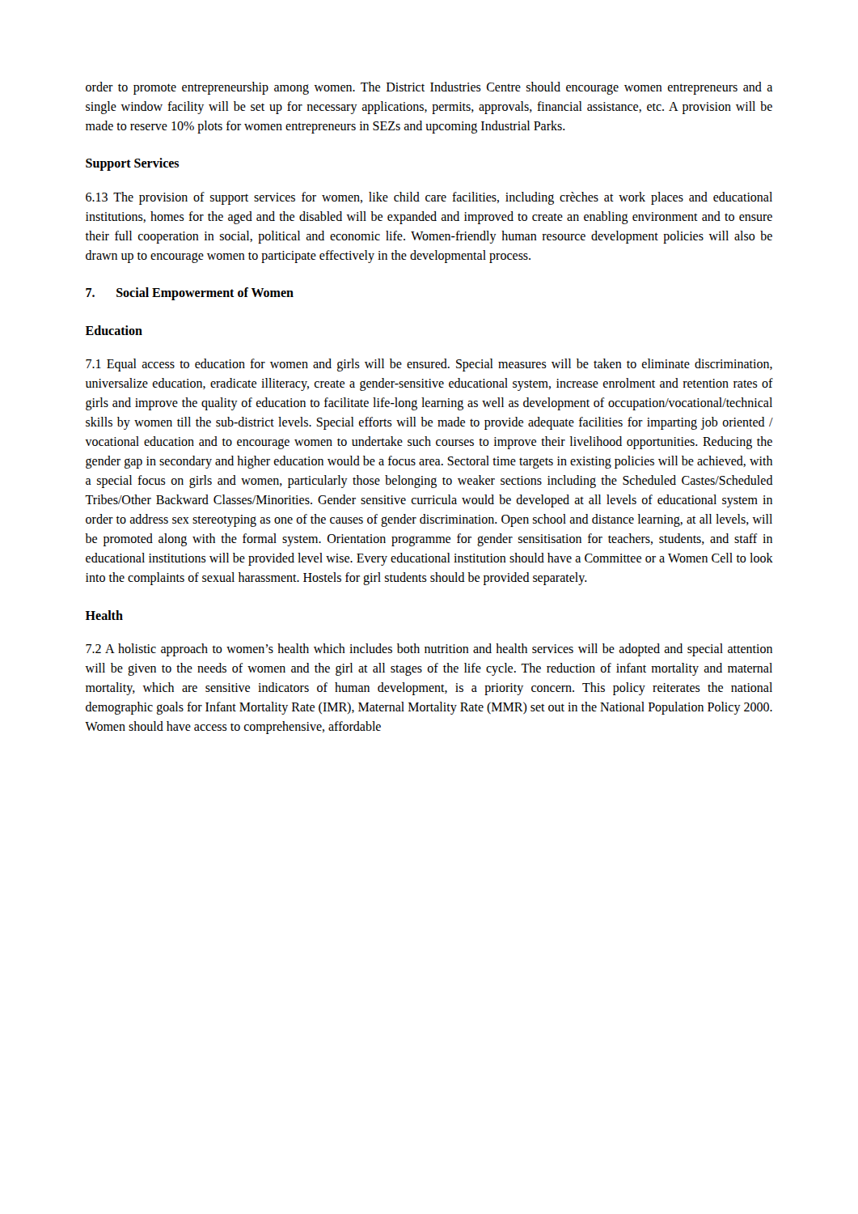order to promote entrepreneurship among women. The District Industries Centre should encourage women entrepreneurs and a single window facility will be set up for necessary applications, permits, approvals, financial assistance, etc. A provision will be made to reserve 10% plots for women entrepreneurs in SEZs and upcoming Industrial Parks.
Support Services
6.13 The provision of support services for women, like child care facilities, including crèches at work places and educational institutions, homes for the aged and the disabled will be expanded and improved to create an enabling environment and to ensure their full cooperation in social, political and economic life. Women-friendly human resource development policies will also be drawn up to encourage women to participate effectively in the developmental process.
7. Social Empowerment of Women
Education
7.1 Equal access to education for women and girls will be ensured. Special measures will be taken to eliminate discrimination, universalize education, eradicate illiteracy, create a gender-sensitive educational system, increase enrolment and retention rates of girls and improve the quality of education to facilitate life-long learning as well as development of occupation/vocational/technical skills by women till the sub-district levels. Special efforts will be made to provide adequate facilities for imparting job oriented / vocational education and to encourage women to undertake such courses to improve their livelihood opportunities. Reducing the gender gap in secondary and higher education would be a focus area. Sectoral time targets in existing policies will be achieved, with a special focus on girls and women, particularly those belonging to weaker sections including the Scheduled Castes/Scheduled Tribes/Other Backward Classes/Minorities. Gender sensitive curricula would be developed at all levels of educational system in order to address sex stereotyping as one of the causes of gender discrimination. Open school and distance learning, at all levels, will be promoted along with the formal system. Orientation programme for gender sensitisation for teachers, students, and staff in educational institutions will be provided level wise. Every educational institution should have a Committee or a Women Cell to look into the complaints of sexual harassment. Hostels for girl students should be provided separately.
Health
7.2 A holistic approach to women’s health which includes both nutrition and health services will be adopted and special attention will be given to the needs of women and the girl at all stages of the life cycle. The reduction of infant mortality and maternal mortality, which are sensitive indicators of human development, is a priority concern. This policy reiterates the national demographic goals for Infant Mortality Rate (IMR), Maternal Mortality Rate (MMR) set out in the National Population Policy 2000. Women should have access to comprehensive, affordable